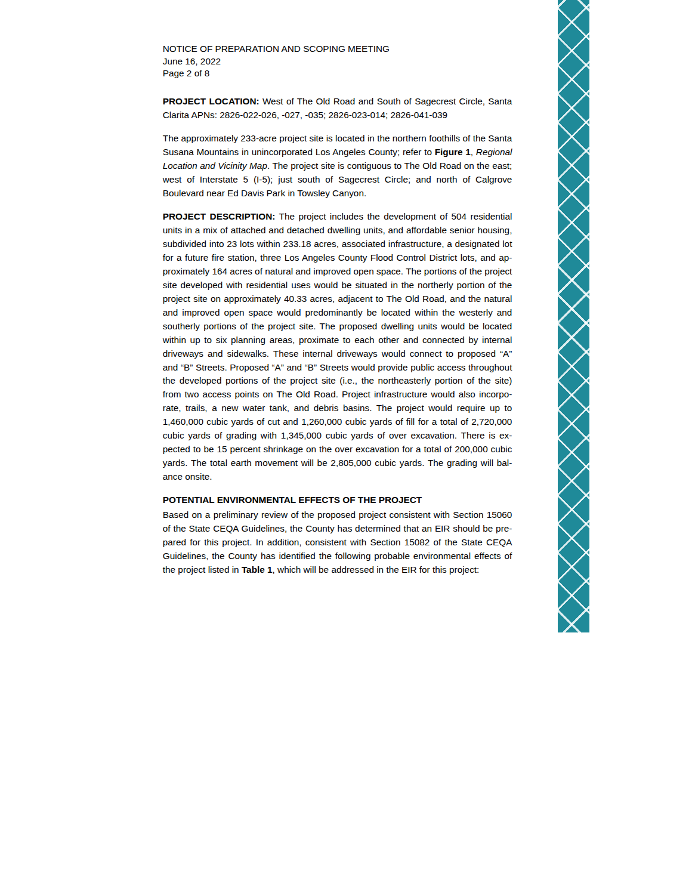NOTICE OF PREPARATION AND SCOPING MEETING
June 16, 2022
Page 2 of 8
PROJECT LOCATION: West of The Old Road and South of Sagecrest Circle, Santa Clarita APNs: 2826-022-026, -027, -035; 2826-023-014; 2826-041-039
The approximately 233-acre project site is located in the northern foothills of the Santa Susana Mountains in unincorporated Los Angeles County; refer to Figure 1, Regional Location and Vicinity Map. The project site is contiguous to The Old Road on the east; west of Interstate 5 (I-5); just south of Sagecrest Circle; and north of Calgrove Boulevard near Ed Davis Park in Towsley Canyon.
PROJECT DESCRIPTION: The project includes the development of 504 residential units in a mix of attached and detached dwelling units, and affordable senior housing, subdivided into 23 lots within 233.18 acres, associated infrastructure, a designated lot for a future fire station, three Los Angeles County Flood Control District lots, and approximately 164 acres of natural and improved open space. The portions of the project site developed with residential uses would be situated in the northerly portion of the project site on approximately 40.33 acres, adjacent to The Old Road, and the natural and improved open space would predominantly be located within the westerly and southerly portions of the project site. The proposed dwelling units would be located within up to six planning areas, proximate to each other and connected by internal driveways and sidewalks. These internal driveways would connect to proposed “A” and “B” Streets. Proposed “A” and “B” Streets would provide public access throughout the developed portions of the project site (i.e., the northeasterly portion of the site) from two access points on The Old Road. Project infrastructure would also incorporate, trails, a new water tank, and debris basins. The project would require up to 1,460,000 cubic yards of cut and 1,260,000 cubic yards of fill for a total of 2,720,000 cubic yards of grading with 1,345,000 cubic yards of over excavation. There is expected to be 15 percent shrinkage on the over excavation for a total of 200,000 cubic yards. The total earth movement will be 2,805,000 cubic yards. The grading will balance onsite.
POTENTIAL ENVIRONMENTAL EFFECTS OF THE PROJECT
Based on a preliminary review of the proposed project consistent with Section 15060 of the State CEQA Guidelines, the County has determined that an EIR should be prepared for this project. In addition, consistent with Section 15082 of the State CEQA Guidelines, the County has identified the following probable environmental effects of the project listed in Table 1, which will be addressed in the EIR for this project: